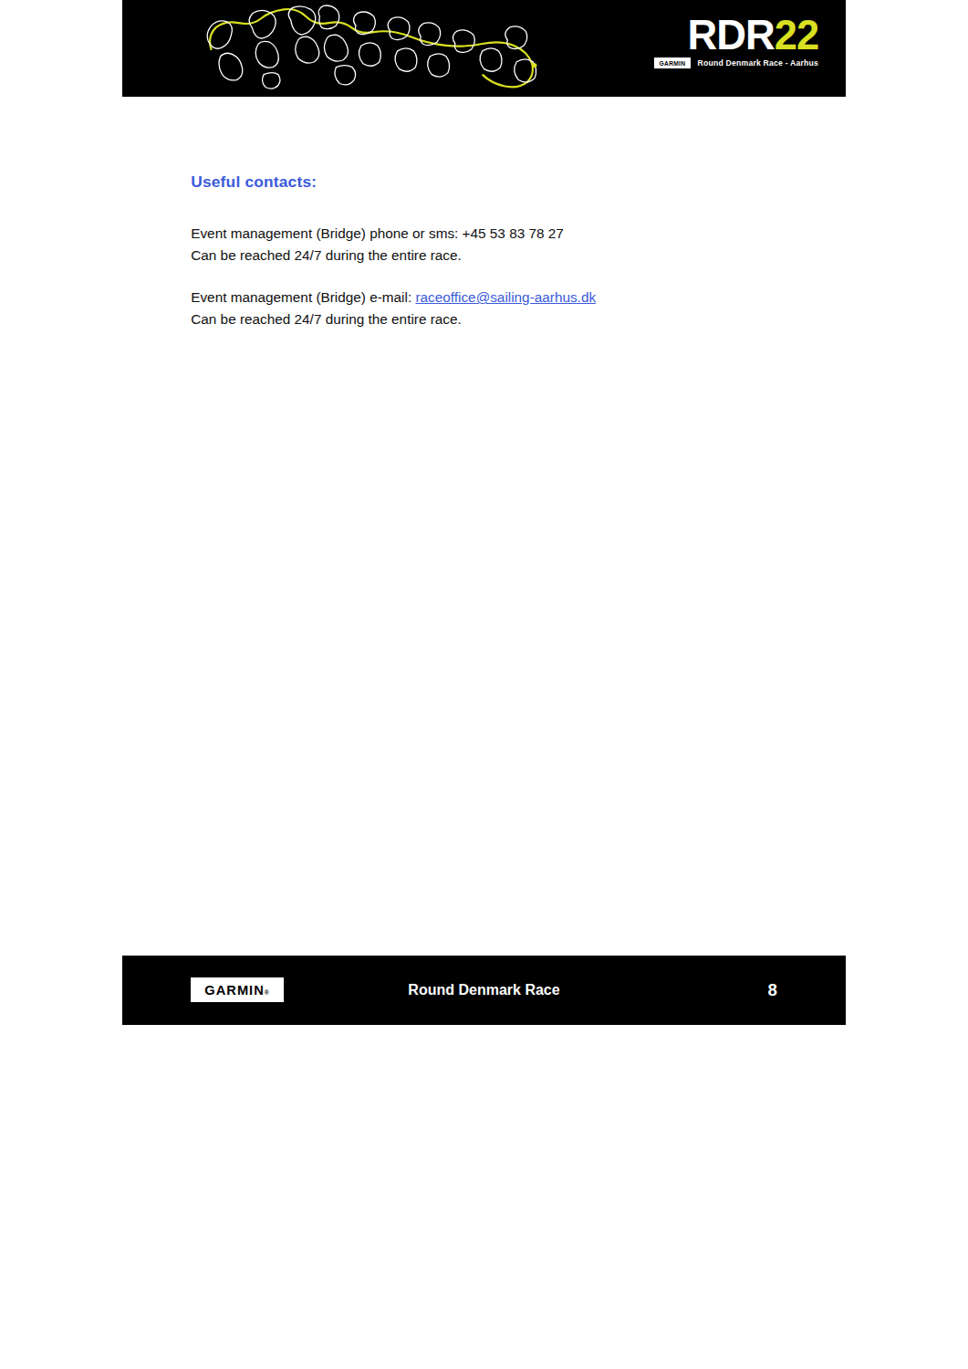RDR22
GARMIN Round Denmark Race - Aarhus
Useful contacts:
Event management (Bridge) phone or sms: +45 53 83 78 27
Can be reached 24/7 during the entire race.
Event management (Bridge) e-mail: raceoffice@sailing-aarhus.dk
Can be reached 24/7 during the entire race.
GARMIN® Round Denmark Race 8